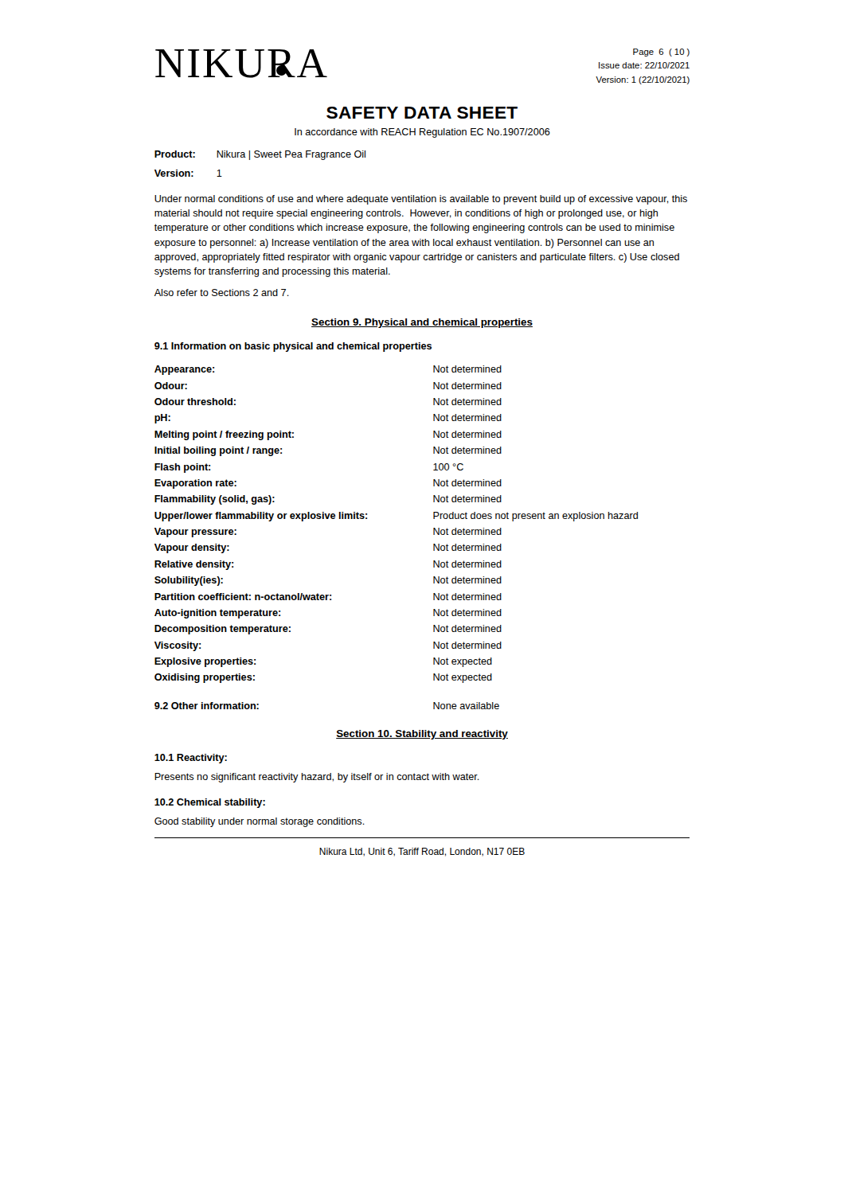NIKUR A
Page 6 ( 10 )
Issue date: 22/10/2021
Version: 1 (22/10/2021)
SAFETY DATA SHEET
In accordance with REACH Regulation EC No.1907/2006
Product:
Nikura | Sweet Pea Fragrance Oil
Version:
1
Under normal conditions of use and where adequate ventilation is available to prevent build up of excessive vapour, this material should not require special engineering controls. However, in conditions of high or prolonged use, or high temperature or other conditions which increase exposure, the following engineering controls can be used to minimise exposure to personnel: a) Increase ventilation of the area with local exhaust ventilation. b) Personnel can use an approved, appropriately fitted respirator with organic vapour cartridge or canisters and particulate filters. c) Use closed systems for transferring and processing this material.
Also refer to Sections 2 and 7.
Section 9. Physical and chemical properties
9.1 Information on basic physical and chemical properties
| Appearance: | Not determined |
| Odour: | Not determined |
| Odour threshold: | Not determined |
| pH: | Not determined |
| Melting point / freezing point: | Not determined |
| Initial boiling point / range: | Not determined |
| Flash point: | 100 °C |
| Evaporation rate: | Not determined |
| Flammability (solid, gas): | Not determined |
| Upper/lower flammability or explosive limits: | Product does not present an explosion hazard |
| Vapour pressure: | Not determined |
| Vapour density: | Not determined |
| Relative density: | Not determined |
| Solubility(ies): | Not determined |
| Partition coefficient: n-octanol/water: | Not determined |
| Auto-ignition temperature: | Not determined |
| Decomposition temperature: | Not determined |
| Viscosity: | Not determined |
| Explosive properties: | Not expected |
| Oxidising properties: | Not expected |
9.2 Other information:
None available
Section 10. Stability and reactivity
10.1 Reactivity:
Presents no significant reactivity hazard, by itself or in contact with water.
10.2 Chemical stability:
Good stability under normal storage conditions.
Nikura Ltd, Unit 6, Tariff Road, London, N17 0EB